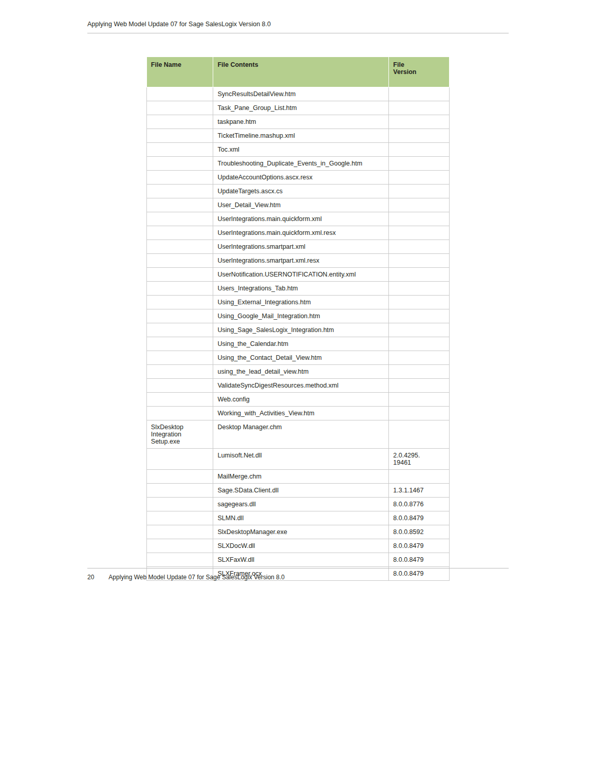Applying Web Model Update 07 for Sage SalesLogix Version 8.0
| File Name | File Contents | File Version |
| --- | --- | --- |
| | SyncResultsDetailView.htm | |
| | Task_Pane_Group_List.htm | |
| | taskpane.htm | |
| | TicketTimeline.mashup.xml | |
| | Toc.xml | |
| | Troubleshooting_Duplicate_Events_in_Google.htm | |
| | UpdateAccountOptions.ascx.resx | |
| | UpdateTargets.ascx.cs | |
| | User_Detail_View.htm | |
| | UserIntegrations.main.quickform.xml | |
| | UserIntegrations.main.quickform.xml.resx | |
| | UserIntegrations.smartpart.xml | |
| | UserIntegrations.smartpart.xml.resx | |
| | UserNotification.USERNOTIFICATION.entity.xml | |
| | Users_Integrations_Tab.htm | |
| | Using_External_Integrations.htm | |
| | Using_Google_Mail_Integration.htm | |
| | Using_Sage_SalesLogix_Integration.htm | |
| | Using_the_Calendar.htm | |
| | Using_the_Contact_Detail_View.htm | |
| | using_the_lead_detail_view.htm | |
| | ValidateSyncDigestResources.method.xml | |
| | Web.config | |
| | Working_with_Activities_View.htm | |
| SlxDesktop Integration Setup.exe | Desktop Manager.chm | |
| | Lumisoft.Net.dll | 2.0.4295. 19461 |
| | MailMerge.chm | |
| | Sage.SData.Client.dll | 1.3.1.1467 |
| | sagegears.dll | 8.0.0.8776 |
| | SLMN.dll | 8.0.0.8479 |
| | SlxDesktopManager.exe | 8.0.0.8592 |
| | SLXDocW.dll | 8.0.0.8479 |
| | SLXFaxW.dll | 8.0.0.8479 |
| | SLXFramer.ocx | 8.0.0.8479 |
20 Applying Web Model Update 07 for Sage SalesLogix Version 8.0